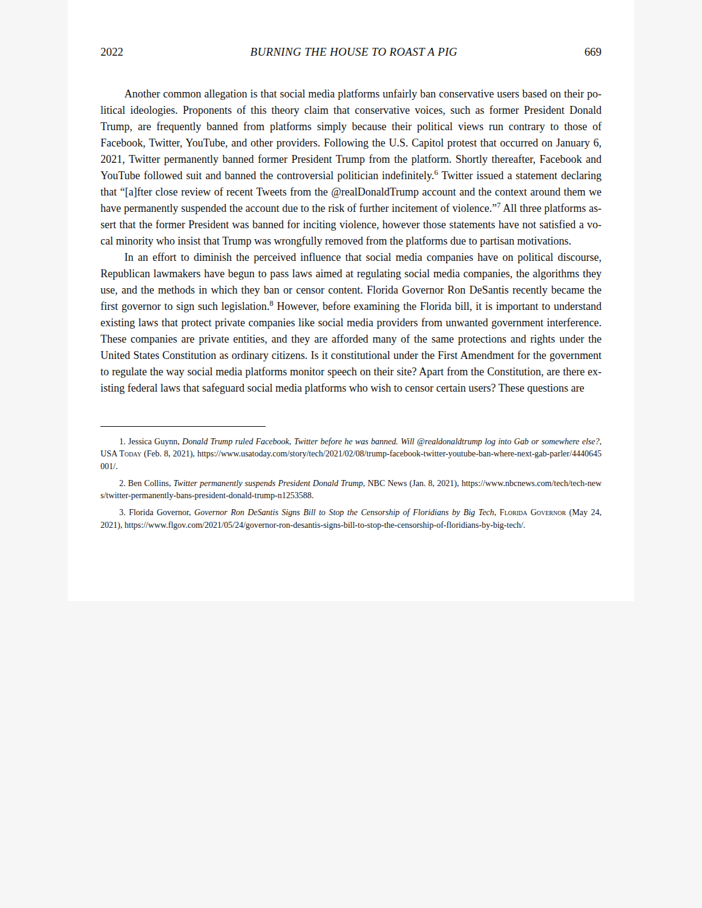2022 Burning the House to Roast a Pig 669
Another common allegation is that social media platforms unfairly ban conservative users based on their political ideologies. Proponents of this theory claim that conservative voices, such as former President Donald Trump, are frequently banned from platforms simply because their political views run contrary to those of Facebook, Twitter, YouTube, and other providers. Following the U.S. Capitol protest that occurred on January 6, 2021, Twitter permanently banned former President Trump from the platform. Shortly thereafter, Facebook and YouTube followed suit and banned the controversial politician indefinitely.6 Twitter issued a statement declaring that “[a]fter close review of recent Tweets from the @realDonaldTrump account and the context around them we have permanently suspended the account due to the risk of further incitement of violence.”7 All three platforms assert that the former President was banned for inciting violence, however those statements have not satisfied a vocal minority who insist that Trump was wrongfully removed from the platforms due to partisan motivations.
In an effort to diminish the perceived influence that social media companies have on political discourse, Republican lawmakers have begun to pass laws aimed at regulating social media companies, the algorithms they use, and the methods in which they ban or censor content. Florida Governor Ron DeSantis recently became the first governor to sign such legislation.8 However, before examining the Florida bill, it is important to understand existing laws that protect private companies like social media providers from unwanted government interference. These companies are private entities, and they are afforded many of the same protections and rights under the United States Constitution as ordinary citizens. Is it constitutional under the First Amendment for the government to regulate the way social media platforms monitor speech on their site? Apart from the Constitution, are there existing federal laws that safeguard social media platforms who wish to censor certain users? These questions are
Jessica Guynn, Donald Trump ruled Facebook, Twitter before he was banned. Will @realdonaldtrump log into Gab or somewhere else?, USA Today (Feb. 8, 2021), https://www.usatoday.com/story/tech/2021/02/08/trump-facebook-twitter-youtube-ban-where-next-gab-parler/4440645001/.
Ben Collins, Twitter permanently suspends President Donald Trump, NBC News (Jan. 8, 2021), https://www.nbcnews.com/tech/tech-news/twitter-permanently-bans-president-donald-trump-n1253588.
Florida Governor, Governor Ron DeSantis Signs Bill to Stop the Censorship of Floridians by Big Tech, Florida Governor (May 24, 2021), https://www.flgov.com/2021/05/24/governor-ron-desantis-signs-bill-to-stop-the-censorship-of-floridians-by-big-tech/.